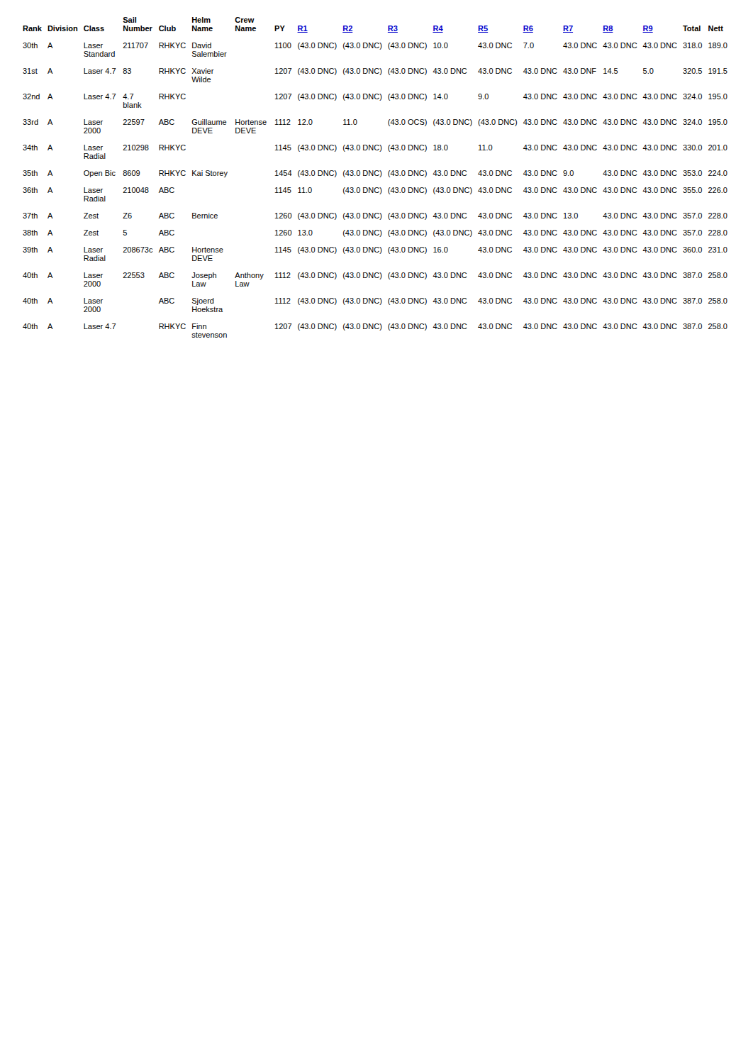| Rank | Division | Class | Sail Number | Club | Helm Name | Crew Name | PY | R1 | R2 | R3 | R4 | R5 | R6 | R7 | R8 | R9 | Total | Nett |
| --- | --- | --- | --- | --- | --- | --- | --- | --- | --- | --- | --- | --- | --- | --- | --- | --- | --- | --- |
| 30th | A | Laser Standard | 211707 | RHKYC | David Salembier | | 1100 | (43.0 DNC) | (43.0 DNC) | (43.0 DNC) | 10.0 | 43.0 DNC | 7.0 | 43.0 DNC | 43.0 DNC | 43.0 DNC | 318.0 | 189.0 |
| 31st | A | Laser 4.7 | 83 | RHKYC | Xavier Wilde | | 1207 | (43.0 DNC) | (43.0 DNC) | (43.0 DNC) | 43.0 DNC | 43.0 DNC | 43.0 DNC | 43.0 DNF | 14.5 | 5.0 | 320.5 | 191.5 |
| 32nd | A | Laser 4.7 | 4.7 blank | RHKYC | | | 1207 | (43.0 DNC) | (43.0 DNC) | (43.0 DNC) | 14.0 | 9.0 | 43.0 DNC | 43.0 DNC | 43.0 DNC | 43.0 DNC | 324.0 | 195.0 |
| 33rd | A | Laser 2000 | 22597 | ABC | Guillaume DEVE | Hortense DEVE | 1112 | 12.0 | 11.0 | (43.0 OCS) | (43.0 DNC) | (43.0 DNC) | 43.0 DNC | 43.0 DNC | 43.0 DNC | 43.0 DNC | 324.0 | 195.0 |
| 34th | A | Laser Radial | 210298 | RHKYC | | | 1145 | (43.0 DNC) | (43.0 DNC) | (43.0 DNC) | 18.0 | 11.0 | 43.0 DNC | 43.0 DNC | 43.0 DNC | 43.0 DNC | 330.0 | 201.0 |
| 35th | A | Open Bic | 8609 | RHKYC | Kai Storey | | 1454 | (43.0 DNC) | (43.0 DNC) | (43.0 DNC) | 43.0 DNC | 43.0 DNC | 43.0 DNC | 9.0 | 43.0 DNC | 43.0 DNC | 353.0 | 224.0 |
| 36th | A | Laser Radial | 210048 | ABC | | | 1145 | 11.0 | (43.0 DNC) | (43.0 DNC) | (43.0 DNC) | 43.0 DNC | 43.0 DNC | 43.0 DNC | 43.0 DNC | 43.0 DNC | 355.0 | 226.0 |
| 37th | A | Zest | Z6 | ABC | Bernice | | 1260 | (43.0 DNC) | (43.0 DNC) | (43.0 DNC) | 43.0 DNC | 43.0 DNC | 43.0 DNC | 13.0 | 43.0 DNC | 43.0 DNC | 357.0 | 228.0 |
| 38th | A | Zest | 5 | ABC | | | 1260 | 13.0 | (43.0 DNC) | (43.0 DNC) | (43.0 DNC) | 43.0 DNC | 43.0 DNC | 43.0 DNC | 43.0 DNC | 43.0 DNC | 357.0 | 228.0 |
| 39th | A | Laser Radial | 208673c | ABC | Hortense DEVE | | 1145 | (43.0 DNC) | (43.0 DNC) | (43.0 DNC) | 16.0 | 43.0 DNC | 43.0 DNC | 43.0 DNC | 43.0 DNC | 43.0 DNC | 360.0 | 231.0 |
| 40th | A | Laser 2000 | 22553 | ABC | Joseph Law | Anthony Law | 1112 | (43.0 DNC) | (43.0 DNC) | (43.0 DNC) | 43.0 DNC | 43.0 DNC | 43.0 DNC | 43.0 DNC | 43.0 DNC | 43.0 DNC | 387.0 | 258.0 |
| 40th | A | Laser 2000 | | ABC | Sjoerd Hoekstra | | 1112 | (43.0 DNC) | (43.0 DNC) | (43.0 DNC) | 43.0 DNC | 43.0 DNC | 43.0 DNC | 43.0 DNC | 43.0 DNC | 43.0 DNC | 387.0 | 258.0 |
| 40th | A | Laser 4.7 | | RHKYC | Finn stevenson | | 1207 | (43.0 DNC) | (43.0 DNC) | (43.0 DNC) | 43.0 DNC | 43.0 DNC | 43.0 DNC | 43.0 DNC | 43.0 DNC | 43.0 DNC | 387.0 | 258.0 |